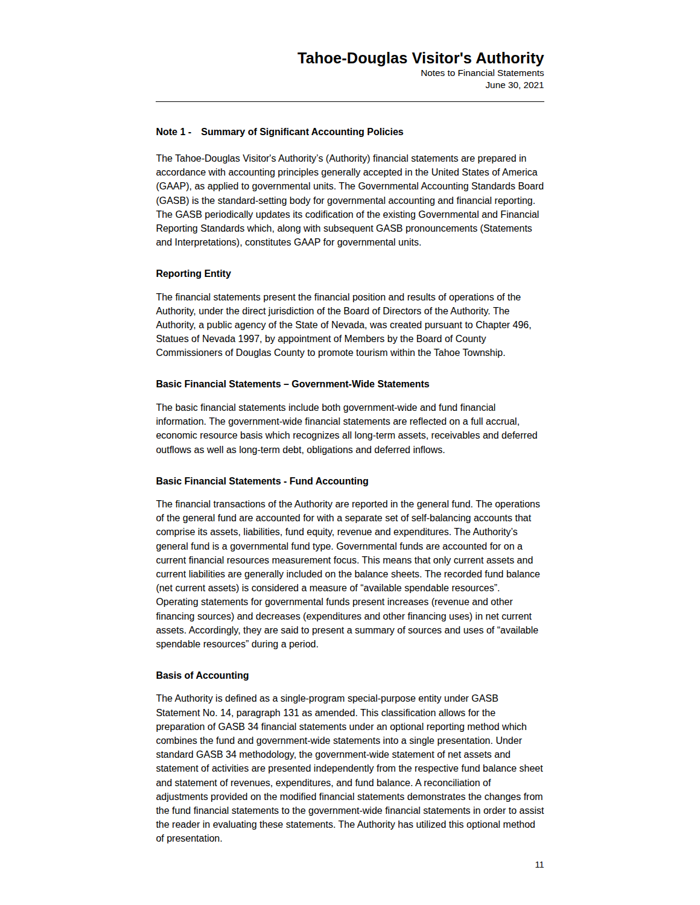Tahoe-Douglas Visitor's Authority
Notes to Financial Statements
June 30, 2021
Note 1 -Summary of Significant Accounting Policies
The Tahoe-Douglas Visitor's Authority’s (Authority) financial statements are prepared in accordance with accounting principles generally accepted in the United States of America (GAAP), as applied to governmental units. The Governmental Accounting Standards Board (GASB) is the standard-setting body for governmental accounting and financial reporting. The GASB periodically updates its codification of the existing Governmental and Financial Reporting Standards which, along with subsequent GASB pronouncements (Statements and Interpretations), constitutes GAAP for governmental units.
Reporting Entity
The financial statements present the financial position and results of operations of the Authority, under the direct jurisdiction of the Board of Directors of the Authority. The Authority, a public agency of the State of Nevada, was created pursuant to Chapter 496, Statues of Nevada 1997, by appointment of Members by the Board of County Commissioners of Douglas County to promote tourism within the Tahoe Township.
Basic Financial Statements – Government-Wide Statements
The basic financial statements include both government-wide and fund financial information. The government-wide financial statements are reflected on a full accrual, economic resource basis which recognizes all long-term assets, receivables and deferred outflows as well as long-term debt, obligations and deferred inflows.
Basic Financial Statements - Fund Accounting
The financial transactions of the Authority are reported in the general fund. The operations of the general fund are accounted for with a separate set of self-balancing accounts that comprise its assets, liabilities, fund equity, revenue and expenditures. The Authority’s general fund is a governmental fund type. Governmental funds are accounted for on a current financial resources measurement focus. This means that only current assets and current liabilities are generally included on the balance sheets. The recorded fund balance (net current assets) is considered a measure of “available spendable resources”. Operating statements for governmental funds present increases (revenue and other financing sources) and decreases (expenditures and other financing uses) in net current assets. Accordingly, they are said to present a summary of sources and uses of “available spendable resources” during a period.
Basis of Accounting
The Authority is defined as a single-program special-purpose entity under GASB Statement No. 14, paragraph 131 as amended. This classification allows for the preparation of GASB 34 financial statements under an optional reporting method which combines the fund and government-wide statements into a single presentation. Under standard GASB 34 methodology, the government-wide statement of net assets and statement of activities are presented independently from the respective fund balance sheet and statement of revenues, expenditures, and fund balance. A reconciliation of adjustments provided on the modified financial statements demonstrates the changes from the fund financial statements to the government-wide financial statements in order to assist the reader in evaluating these statements. The Authority has utilized this optional method of presentation.
11